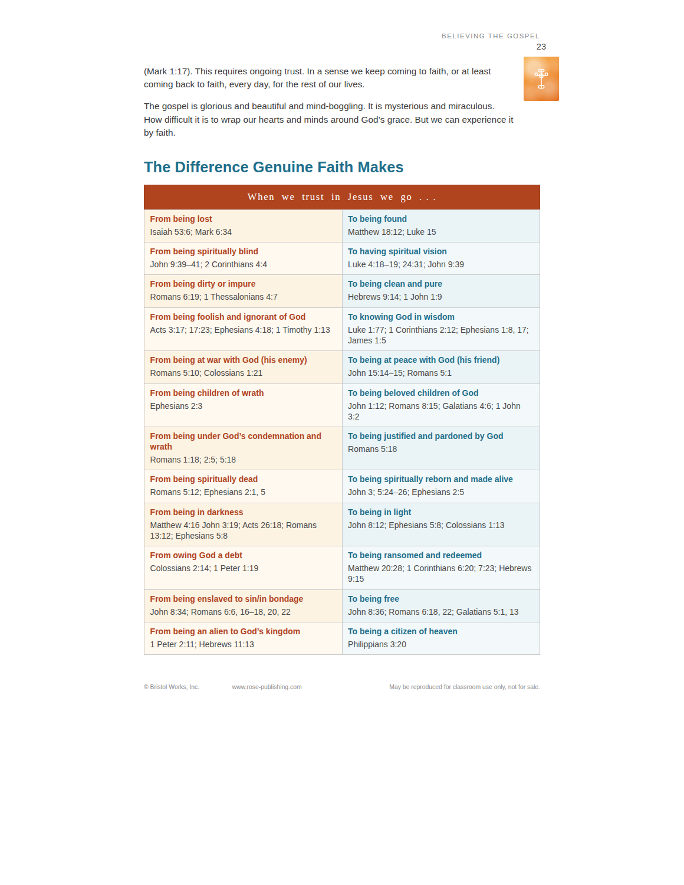Believing the Gospel
23
(Mark 1:17). This requires ongoing trust. In a sense we keep coming to faith, or at least coming back to faith, every day, for the rest of our lives.
The gospel is glorious and beautiful and mind-boggling. It is mysterious and miraculous. How difficult it is to wrap our hearts and minds around God’s grace. But we can experience it by faith.
The Difference Genuine Faith Makes
When we trust in Jesus we go . . .
| From being lost Isaiah 53:6; Mark 6:34 | To being found Matthew 18:12; Luke 15 |
| From being spiritually blind John 9:39–41; 2 Corinthians 4:4 | To having spiritual vision Luke 4:18–19; 24:31; John 9:39 |
| From being dirty or impure Romans 6:19; 1 Thessalonians 4:7 | To being clean and pure Hebrews 9:14; 1 John 1:9 |
| From being foolish and ignorant of God Acts 3:17; 17:23; Ephesians 4:18; 1 Timothy 1:13 | To knowing God in wisdom Luke 1:77; 1 Corinthians 2:12; Ephesians 1:8, 17; James 1:5 |
| From being at war with God (his enemy) Romans 5:10; Colossians 1:21 | To being at peace with God (his friend) John 15:14–15; Romans 5:1 |
| From being children of wrath Ephesians 2:3 | To being beloved children of God John 1:12; Romans 8:15; Galatians 4:6; 1 John 3:2 |
| From being under God’s condemnation and wrath Romans 1:18; 2:5; 5:18 | To being justified and pardoned by God Romans 5:18 |
| From being spiritually dead Romans 5:12; Ephesians 2:1, 5 | To being spiritually reborn and made alive John 3; 5:24–26; Ephesians 2:5 |
| From being in darkness Matthew 4:16 John 3:19; Acts 26:18; Romans 13:12; Ephesians 5:8 | To being in light John 8:12; Ephesians 5:8; Colossians 1:13 |
| From owing God a debt Colossians 2:14; 1 Peter 1:19 | To being ransomed and redeemed Matthew 20:28; 1 Corinthians 6:20; 7:23; Hebrews 9:15 |
| From being enslaved to sin/in bondage John 8:34; Romans 6:6, 16–18, 20, 22 | To being free John 8:36; Romans 6:18, 22; Galatians 5:1, 13 |
| From being an alien to God’s kingdom 1 Peter 2:11; Hebrews 11:13 | To being a citizen of heaven Philippians 3:20 |
© Bristol Works, Inc. www.rose-publishing.com
May be reproduced for classroom use only, not for sale.